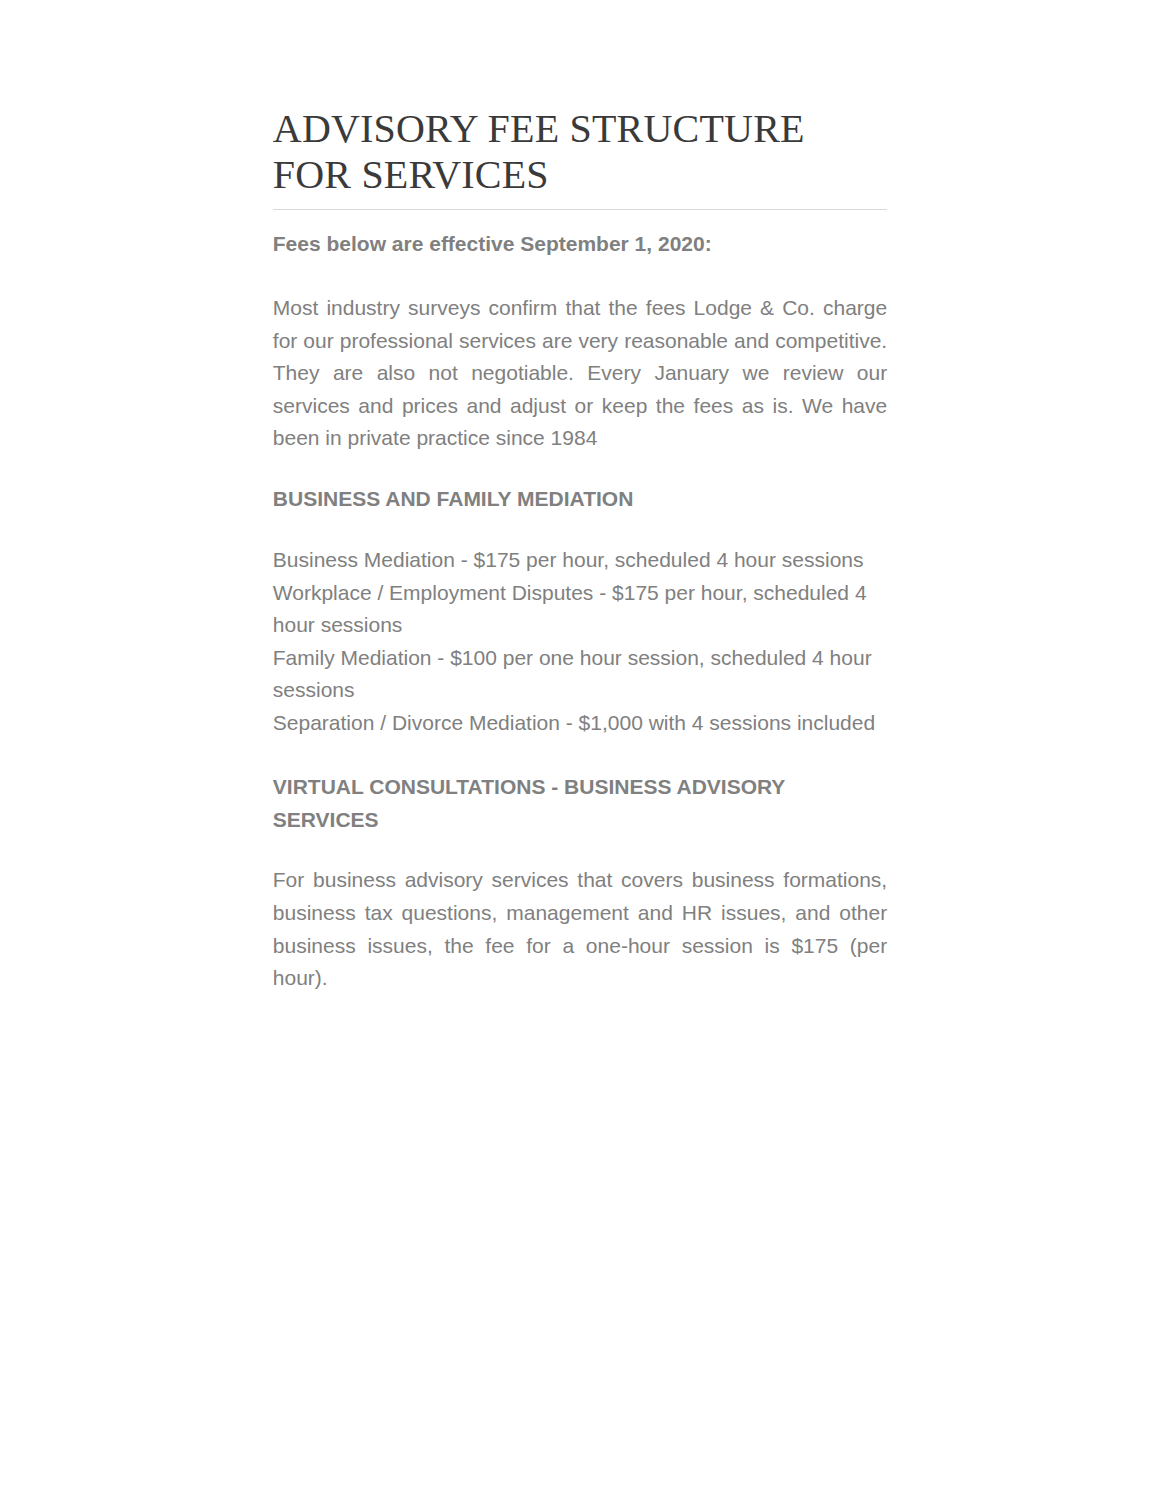ADVISORY FEE STRUCTURE FOR SERVICES
Fees below are effective September 1, 2020:
Most industry surveys confirm that the fees Lodge & Co. charge for our professional services are very reasonable and competitive. They are also not negotiable. Every January we review our services and prices and adjust or keep the fees as is. We have been in private practice since 1984
BUSINESS AND FAMILY MEDIATION
Business Mediation - $175 per hour, scheduled 4 hour sessions
Workplace / Employment Disputes - $175 per hour, scheduled 4 hour sessions
Family Mediation - $100 per one hour session, scheduled 4 hour sessions
Separation / Divorce Mediation - $1,000 with 4 sessions included
VIRTUAL CONSULTATIONS - BUSINESS ADVISORY SERVICES
For business advisory services that covers business formations, business tax questions, management and HR issues, and other business issues, the fee for a one-hour session is $175 (per hour).